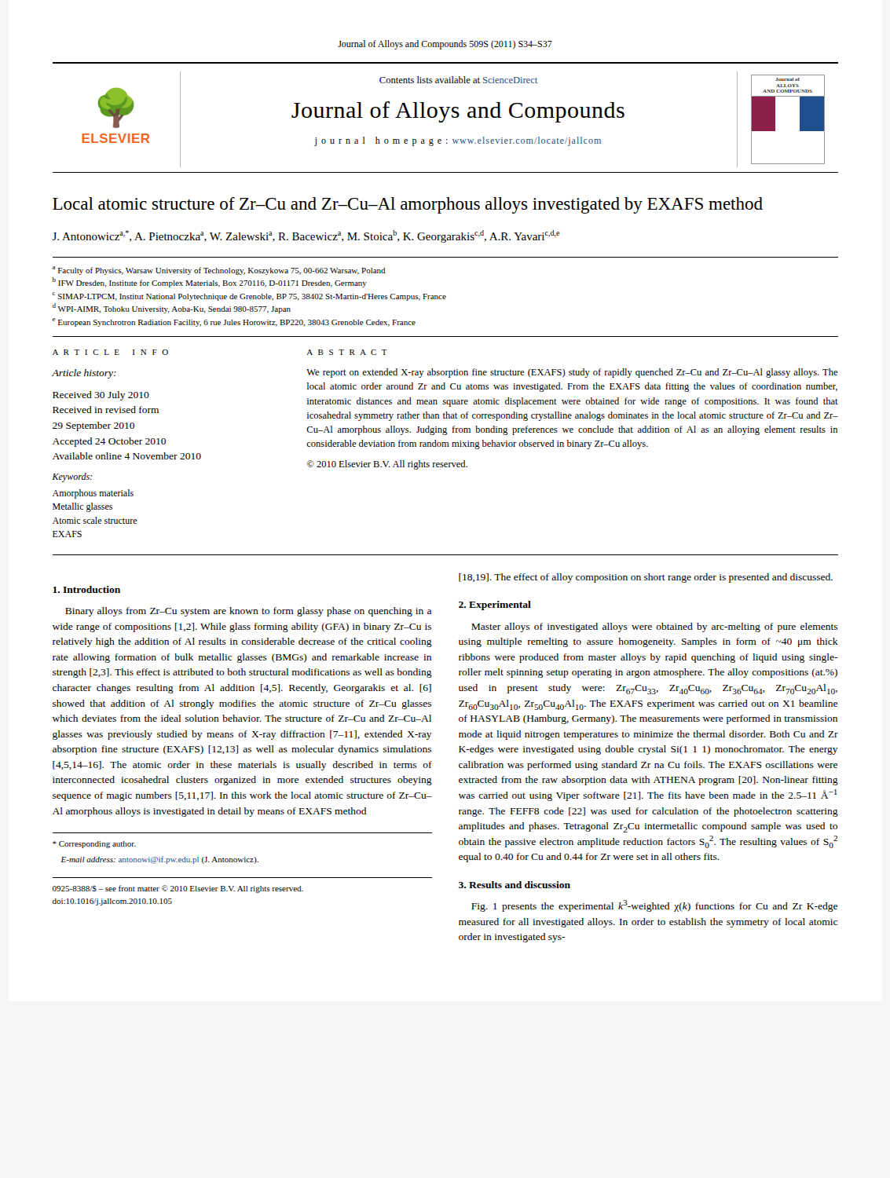Journal of Alloys and Compounds 509S (2011) S34–S37
🌳
ELSEVIER
Contents lists available at ScienceDirect
Journal of Alloys and Compounds
j o u r n a l h o m e p a g e : www.elsevier.com/locate/jallcom
Journal of
ALLOYS
AND COMPOUNDS
Local atomic structure of Zr–Cu and Zr–Cu–Al amorphous alloys investigated by EXAFS method
J. Antonowicza,*, A. Pietnoczkaa, W. Zalewskia, R. Bacewicza, M. Stoicab, K. Georgarakisc,d, A.R. Yavaric,d,e
a Faculty of Physics, Warsaw University of Technology, Koszykowa 75, 00-662 Warsaw, Poland
b IFW Dresden, Institute for Complex Materials, Box 270116, D-01171 Dresden, Germany
c SIMAP-LTPCM, Institut National Polytechnique de Grenoble, BP 75, 38402 St-Martin-d'Heres Campus, France
d WPI-AIMR, Tohoku University, Aoba-Ku, Sendai 980-8577, Japan
e European Synchrotron Radiation Facility, 6 rue Jules Horowitz, BP220, 38043 Grenoble Cedex, France
A R T I C L E I N F O
Article history:
Received 30 July 2010
Received in revised form
29 September 2010
Accepted 24 October 2010
Available online 4 November 2010
Keywords:
Amorphous materials
Metallic glasses
Atomic scale structure
EXAFS
A B S T R A C T
We report on extended X-ray absorption fine structure (EXAFS) study of rapidly quenched Zr–Cu and Zr–Cu–Al glassy alloys. The local atomic order around Zr and Cu atoms was investigated. From the EXAFS data fitting the values of coordination number, interatomic distances and mean square atomic displacement were obtained for wide range of compositions. It was found that icosahedral symmetry rather than that of corresponding crystalline analogs dominates in the local atomic structure of Zr–Cu and Zr–Cu–Al amorphous alloys. Judging from bonding preferences we conclude that addition of Al as an alloying element results in considerable deviation from random mixing behavior observed in binary Zr–Cu alloys.
© 2010 Elsevier B.V. All rights reserved.
1. Introduction
Binary alloys from Zr–Cu system are known to form glassy phase on quenching in a wide range of compositions [1,2]. While glass forming ability (GFA) in binary Zr–Cu is relatively high the addition of Al results in considerable decrease of the critical cooling rate allowing formation of bulk metallic glasses (BMGs) and remarkable increase in strength [2,3]. This effect is attributed to both structural modifications as well as bonding character changes resulting from Al addition [4,5]. Recently, Georgarakis et al. [6] showed that addition of Al strongly modifies the atomic structure of Zr–Cu glasses which deviates from the ideal solution behavior. The structure of Zr–Cu and Zr–Cu–Al glasses was previously studied by means of X-ray diffraction [7–11], extended X-ray absorption fine structure (EXAFS) [12,13] as well as molecular dynamics simulations [4,5,14–16]. The atomic order in these materials is usually described in terms of interconnected icosahedral clusters organized in more extended structures obeying sequence of magic numbers [5,11,17]. In this work the local atomic structure of Zr–Cu–Al amorphous alloys is investigated in detail by means of EXAFS method
* Corresponding author.
E-mail address: antonowi@if.pw.edu.pl (J. Antonowicz).
0925-8388/$ – see front matter © 2010 Elsevier B.V. All rights reserved.
doi:10.1016/j.jallcom.2010.10.105
[18,19]. The effect of alloy composition on short range order is presented and discussed.
2. Experimental
Master alloys of investigated alloys were obtained by arc-melting of pure elements using multiple remelting to assure homogeneity. Samples in form of ~40 μm thick ribbons were produced from master alloys by rapid quenching of liquid using single-roller melt spinning setup operating in argon atmosphere. The alloy compositions (at.%) used in present study were: Zr67Cu33, Zr40Cu60, Zr36Cu64, Zr70Cu20Al10, Zr60Cu30Al10, Zr50Cu40Al10. The EXAFS experiment was carried out on X1 beamline of HASYLAB (Hamburg, Germany). The measurements were performed in transmission mode at liquid nitrogen temperatures to minimize the thermal disorder. Both Cu and Zr K-edges were investigated using double crystal Si(1 1 1) monochromator. The energy calibration was performed using standard Zr na Cu foils. The EXAFS oscillations were extracted from the raw absorption data with ATHENA program [20]. Non-linear fitting was carried out using Viper software [21]. The fits have been made in the 2.5–11 Å−1 range. The FEFF8 code [22] was used for calculation of the photoelectron scattering amplitudes and phases. Tetragonal Zr2Cu intermetallic compound sample was used to obtain the passive electron amplitude reduction factors S02. The resulting values of S02 equal to 0.40 for Cu and 0.44 for Zr were set in all others fits.
3. Results and discussion
Fig. 1 presents the experimental k3-weighted χ(k) functions for Cu and Zr K-edge measured for all investigated alloys. In order to establish the symmetry of local atomic order in investigated sys-